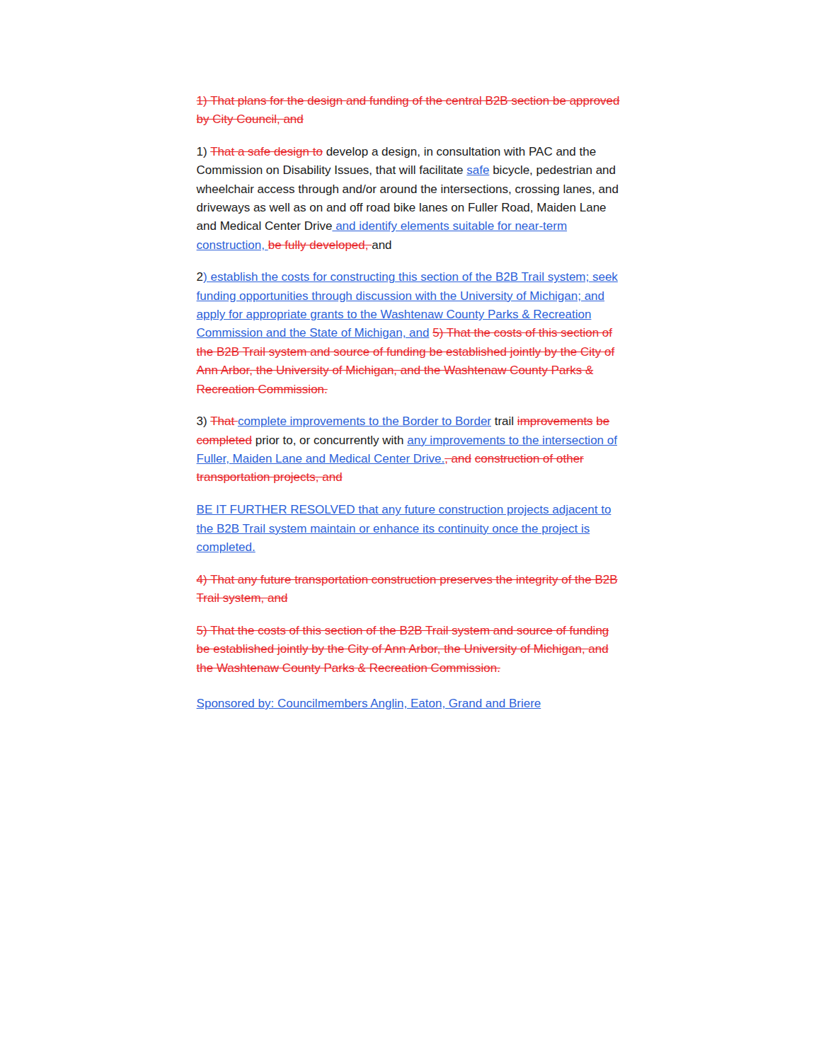1) That plans for the design and funding of the central B2B section be approved by City Council, and
1) That a safe design to develop a design, in consultation with PAC and the Commission on Disability Issues, that will facilitate safe bicycle, pedestrian and wheelchair access through and/or around the intersections, crossing lanes, and driveways as well as on and off road bike lanes on Fuller Road, Maiden Lane and Medical Center Drive and identify elements suitable for near-term construction, be fully developed, and
2) establish the costs for constructing this section of the B2B Trail system; seek funding opportunities through discussion with the University of Michigan; and apply for appropriate grants to the Washtenaw County Parks & Recreation Commission and the State of Michigan, and 5) That the costs of this section of the B2B Trail system and source of funding be established jointly by the City of Ann Arbor, the University of Michigan, and the Washtenaw County Parks & Recreation Commission.
3) That complete improvements to the Border to Border trail improvements be completed prior to, or concurrently with any improvements to the intersection of Fuller, Maiden Lane and Medical Center Drive., and construction of other transportation projects, and
BE IT FURTHER RESOLVED that any future construction projects adjacent to the B2B Trail system maintain or enhance its continuity once the project is completed.
4) That any future transportation construction preserves the integrity of the B2B Trail system, and
5) That the costs of this section of the B2B Trail system and source of funding be established jointly by the City of Ann Arbor, the University of Michigan, and the Washtenaw County Parks & Recreation Commission.
Sponsored by: Councilmembers Anglin, Eaton, Grand and Briere